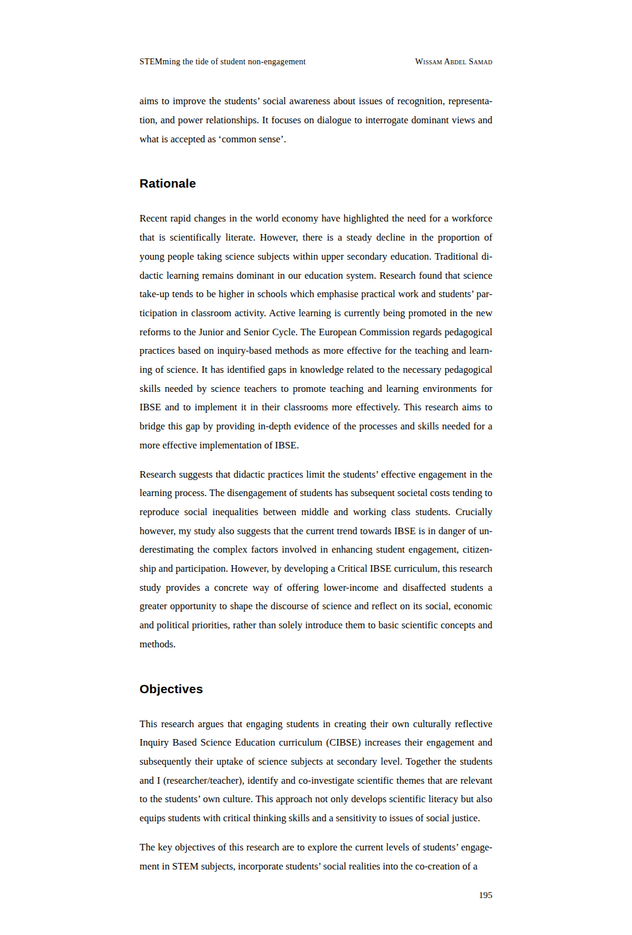STEMming the tide of student non-engagement Wissam Abdel Samad
aims to improve the students’ social awareness about issues of recognition, representation, and power relationships. It focuses on dialogue to interrogate dominant views and what is accepted as ‘common sense’.
Rationale
Recent rapid changes in the world economy have highlighted the need for a workforce that is scientifically literate. However, there is a steady decline in the proportion of young people taking science subjects within upper secondary education. Traditional didactic learning remains dominant in our education system. Research found that science take-up tends to be higher in schools which emphasise practical work and students’ participation in classroom activity. Active learning is currently being promoted in the new reforms to the Junior and Senior Cycle. The European Commission regards pedagogical practices based on inquiry-based methods as more effective for the teaching and learning of science. It has identified gaps in knowledge related to the necessary pedagogical skills needed by science teachers to promote teaching and learning environments for IBSE and to implement it in their classrooms more effectively. This research aims to bridge this gap by providing in-depth evidence of the processes and skills needed for a more effective implementation of IBSE.
Research suggests that didactic practices limit the students’ effective engagement in the learning process. The disengagement of students has subsequent societal costs tending to reproduce social inequalities between middle and working class students. Crucially however, my study also suggests that the current trend towards IBSE is in danger of underestimating the complex factors involved in enhancing student engagement, citizenship and participation. However, by developing a Critical IBSE curriculum, this research study provides a concrete way of offering lower-income and disaffected students a greater opportunity to shape the discourse of science and reflect on its social, economic and political priorities, rather than solely introduce them to basic scientific concepts and methods.
Objectives
This research argues that engaging students in creating their own culturally reflective Inquiry Based Science Education curriculum (CIBSE) increases their engagement and subsequently their uptake of science subjects at secondary level. Together the students and I (researcher/teacher), identify and co-investigate scientific themes that are relevant to the students’ own culture. This approach not only develops scientific literacy but also equips students with critical thinking skills and a sensitivity to issues of social justice.
The key objectives of this research are to explore the current levels of students’ engagement in STEM subjects, incorporate students’ social realities into the co-creation of a
195